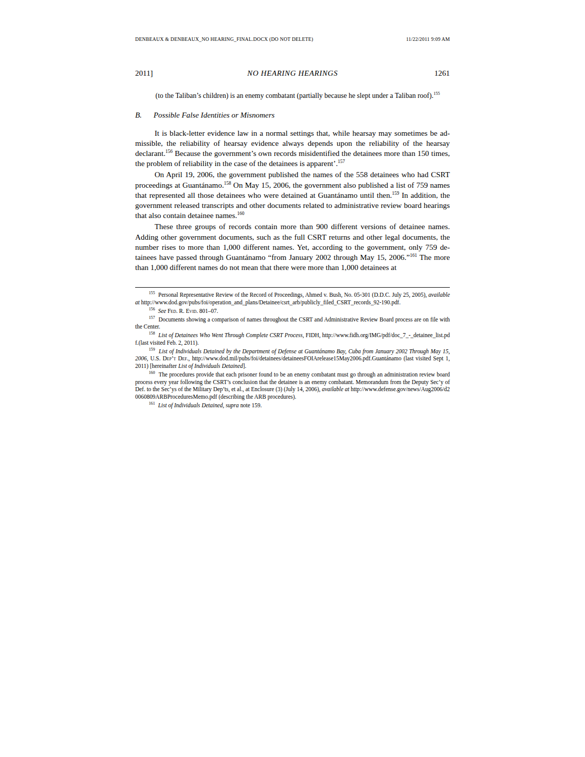Denbeaux & Denbeaux_No Hearing_Final.docx (Do Not Delete)
11/22/2011 9:09 AM
2011]
NO HEARING HEARINGS
1261
(to the Taliban’s children) is an enemy combatant (partially because he slept under a Taliban roof).155
B. Possible False Identities or Misnomers
It is black-letter evidence law in a normal settings that, while hearsay may sometimes be admissible, the reliability of hearsay evidence always depends upon the reliability of the hearsay declarant.156 Because the government’s own records misidentified the detainees more than 150 times, the problem of reliability in the case of the detainees is apparent’.157
On April 19, 2006, the government published the names of the 558 detainees who had CSRT proceedings at Guantánamo.158 On May 15, 2006, the government also published a list of 759 names that represented all those detainees who were detained at Guantánamo until then.159 In addition, the government released transcripts and other documents related to administrative review board hearings that also contain detainee names.160
These three groups of records contain more than 900 different versions of detainee names. Adding other government documents, such as the full CSRT returns and other legal documents, the number rises to more than 1,000 different names. Yet, according to the government, only 759 detainees have passed through Guantánamo “from January 2002 through May 15, 2006.”161 The more than 1,000 different names do not mean that there were more than 1,000 detainees at
155 Personal Representative Review of the Record of Proceedings, Ahmed v. Bush, No. 05-301 (D.D.C. July 25, 2005), available at http://www.dod.gov/pubs/foi/operation_and_plans/Detainee/csrt_arb/publicly_filed_CSRT_records_92-190.pdf.
156 See Fed. R. Evid. 801–07.
157 Documents showing a comparison of names throughout the CSRT and Administrative Review Board process are on file with the Center.
158 List of Detainees Who Went Through Complete CSRT Process, FIDH, http://www.fidh.org/IMG/pdf/doc_7_-_detainee_list.pdf.(last visited Feb. 2, 2011).
159 List of Individuals Detained by the Department of Defense at Guantánamo Bay, Cuba from January 2002 Through May 15, 2006, U.S. Dep’t Def., http://www.dod.mil/pubs/foi/detainees/detaineesFOIArelease15May2006.pdf.Guantánamo (last visited Sept 1, 2011) [hereinafter List of Individuals Detained].
160 The procedures provide that each prisoner found to be an enemy combatant must go through an administration review board process every year following the CSRT’s conclusion that the detainee is an enemy combatant. Memorandum from the Deputy Sec’y of Def. to the Sec’ys of the Military Dep’ts, et al., at Enclosure (3) (July 14, 2006), available at http://www.defense.gov/news/Aug2006/d20060809ARBProceduresMemo.pdf (describing the ARB procedures).
161 List of Individuals Detained, supra note 159.